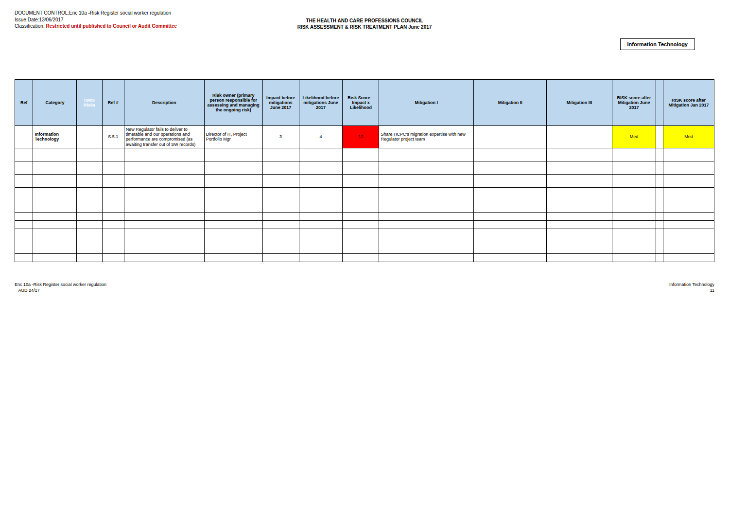DOCUMENT CONTROL:Enc 10a -Risk Register social worker regulation
Issue Date:13/06/2017
Classification: Restricted until published to Council or Audit Committee
THE HEALTH AND CARE PROFESSIONS COUNCIL
RISK ASSESSMENT & RISK TREATMENT PLAN June 2017
Information Technology
| Ref | Category | ISMS Risks | Ref # | Description | Risk owner (primary person responsible for assessing and managing the ongoing risk) | Impact before mitigations June 2017 | Likelihood before mitigations June 2017 | Risk Score = Impact x Likelihood | Mitigation I | Mitigation II | Mitigation III | RISK score after Mitigation June 2017 | | RISK score after Mitigation Jan 2017 |
| --- | --- | --- | --- | --- | --- | --- | --- | --- | --- | --- | --- | --- | --- | --- |
| | Information Technology | | S.5.1 | New Regulator fails to deliver to timetable and our operations and performance are compromised (as awaiting transfer out of SW records) | Director of IT, Project Portfolio Mgr | 3 | 4 | 12 | Share HCPC's migration expertise with new Regulator project team | | | Med | | Med |
Enc 10a -Risk Register social worker regulation
AUD 24/17
Information Technology
11